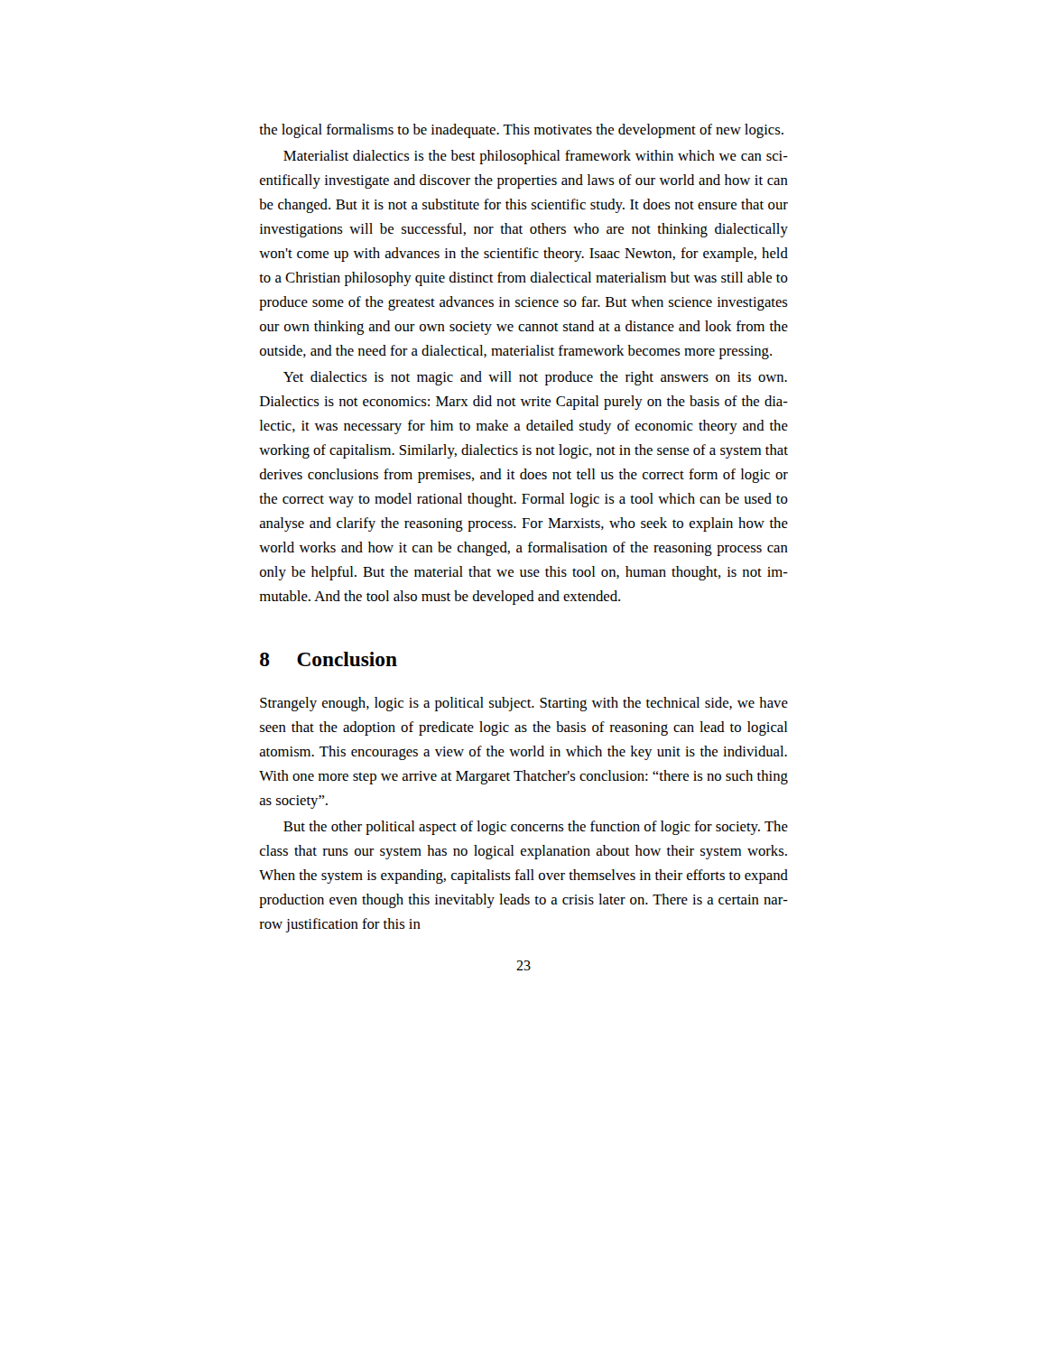the logical formalisms to be inadequate. This motivates the development of new logics.
Materialist dialectics is the best philosophical framework within which we can scientifically investigate and discover the properties and laws of our world and how it can be changed. But it is not a substitute for this scientific study. It does not ensure that our investigations will be successful, nor that others who are not thinking dialectically won't come up with advances in the scientific theory. Isaac Newton, for example, held to a Christian philosophy quite distinct from dialectical materialism but was still able to produce some of the greatest advances in science so far. But when science investigates our own thinking and our own society we cannot stand at a distance and look from the outside, and the need for a dialectical, materialist framework becomes more pressing.
Yet dialectics is not magic and will not produce the right answers on its own. Dialectics is not economics: Marx did not write Capital purely on the basis of the dialectic, it was necessary for him to make a detailed study of economic theory and the working of capitalism. Similarly, dialectics is not logic, not in the sense of a system that derives conclusions from premises, and it does not tell us the correct form of logic or the correct way to model rational thought. Formal logic is a tool which can be used to analyse and clarify the reasoning process. For Marxists, who seek to explain how the world works and how it can be changed, a formalisation of the reasoning process can only be helpful. But the material that we use this tool on, human thought, is not immutable. And the tool also must be developed and extended.
8 Conclusion
Strangely enough, logic is a political subject. Starting with the technical side, we have seen that the adoption of predicate logic as the basis of reasoning can lead to logical atomism. This encourages a view of the world in which the key unit is the individual. With one more step we arrive at Margaret Thatcher's conclusion: “there is no such thing as society”.
But the other political aspect of logic concerns the function of logic for society. The class that runs our system has no logical explanation about how their system works. When the system is expanding, capitalists fall over themselves in their efforts to expand production even though this inevitably leads to a crisis later on. There is a certain narrow justification for this in
23